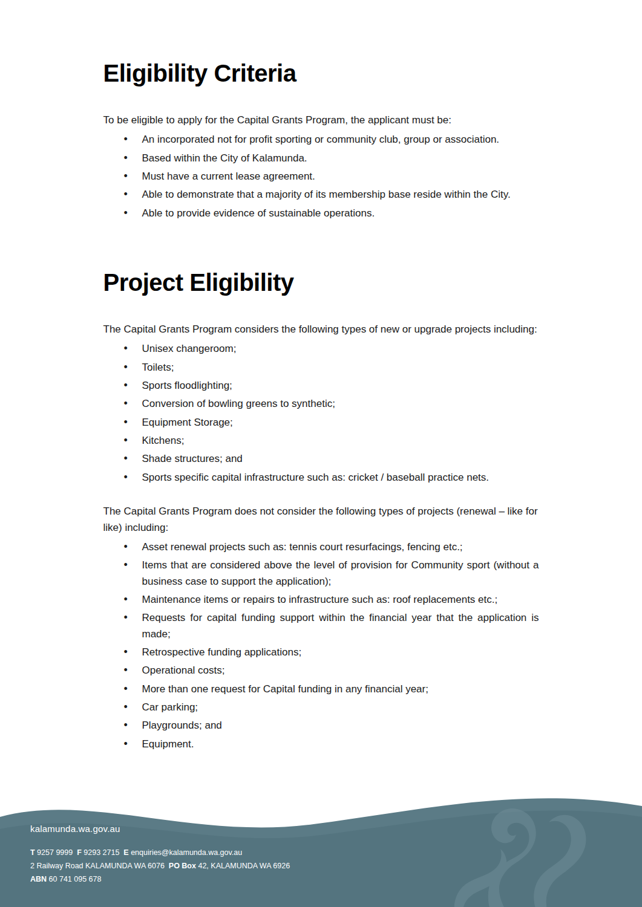Eligibility Criteria
To be eligible to apply for the Capital Grants Program, the applicant must be:
An incorporated not for profit sporting or community club, group or association.
Based within the City of Kalamunda.
Must have a current lease agreement.
Able to demonstrate that a majority of its membership base reside within the City.
Able to provide evidence of sustainable operations.
Project Eligibility
The Capital Grants Program considers the following types of new or upgrade projects including:
Unisex changeroom;
Toilets;
Sports floodlighting;
Conversion of bowling greens to synthetic;
Equipment Storage;
Kitchens;
Shade structures; and
Sports specific capital infrastructure such as: cricket / baseball practice nets.
The Capital Grants Program does not consider the following types of projects (renewal – like for like) including:
Asset renewal projects such as: tennis court resurfacings, fencing etc.;
Items that are considered above the level of provision for Community sport (without a business case to support the application);
Maintenance items or repairs to infrastructure such as: roof replacements etc.;
Requests for capital funding support within the financial year that the application is made;
Retrospective funding applications;
Operational costs;
More than one request for Capital funding in any financial year;
Car parking;
Playgrounds; and
Equipment.
kalamunda.wa.gov.au
T 9257 9999 F 9293 2715 E enquiries@kalamunda.wa.gov.au
2 Railway Road KALAMUNDA WA 6076 PO Box 42, KALAMUNDA WA 6926
ABN 60 741 095 678